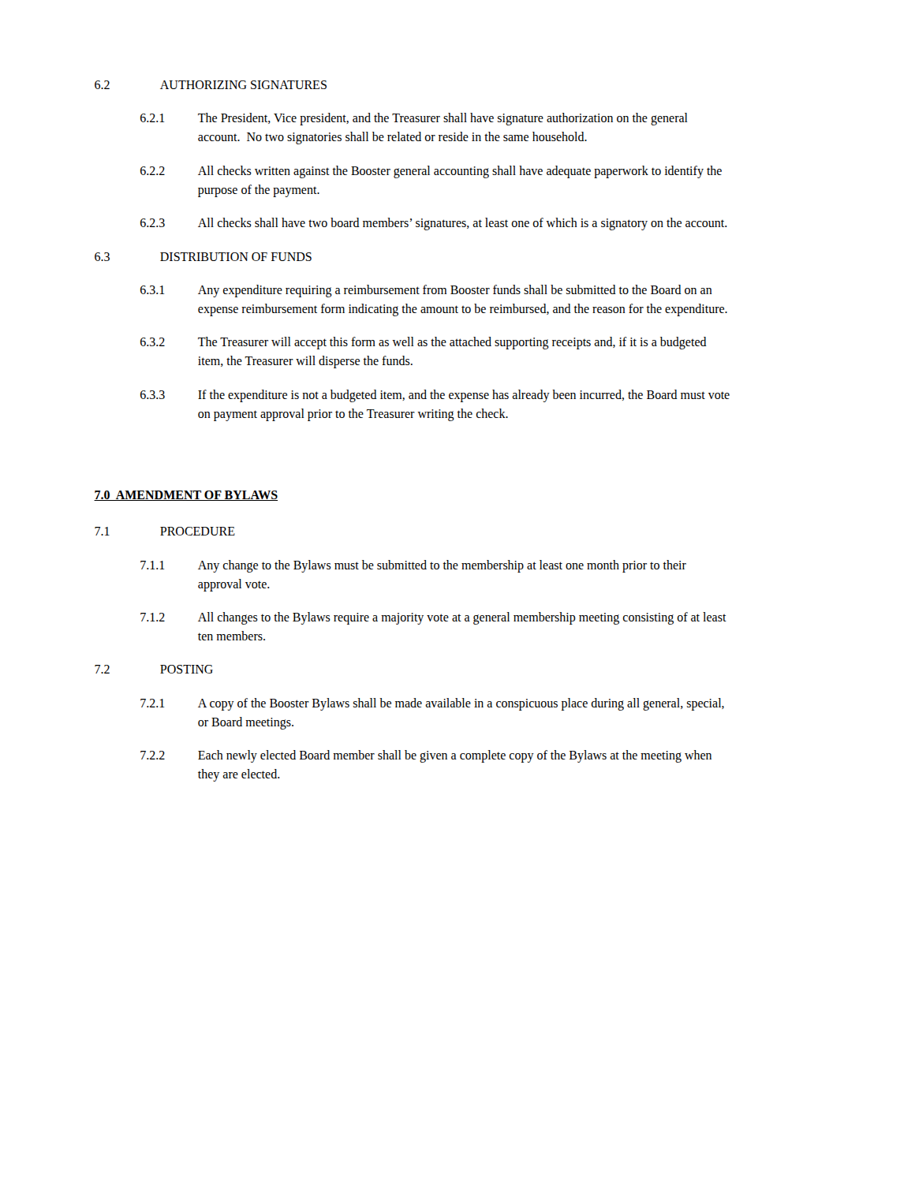6.2 Authorizing Signatures
6.2.1 The President, Vice president, and the Treasurer shall have signature authorization on the general account. No two signatories shall be related or reside in the same household.
6.2.2 All checks written against the Booster general accounting shall have adequate paperwork to identify the purpose of the payment.
6.2.3 All checks shall have two board members’ signatures, at least one of which is a signatory on the account.
6.3 Distribution of Funds
6.3.1 Any expenditure requiring a reimbursement from Booster funds shall be submitted to the Board on an expense reimbursement form indicating the amount to be reimbursed, and the reason for the expenditure.
6.3.2 The Treasurer will accept this form as well as the attached supporting receipts and, if it is a budgeted item, the Treasurer will disperse the funds.
6.3.3 If the expenditure is not a budgeted item, and the expense has already been incurred, the Board must vote on payment approval prior to the Treasurer writing the check.
7.0 AMENDMENT OF BYLAWS
7.1 Procedure
7.1.1 Any change to the Bylaws must be submitted to the membership at least one month prior to their approval vote.
7.1.2 All changes to the Bylaws require a majority vote at a general membership meeting consisting of at least ten members.
7.2 Posting
7.2.1 A copy of the Booster Bylaws shall be made available in a conspicuous place during all general, special, or Board meetings.
7.2.2 Each newly elected Board member shall be given a complete copy of the Bylaws at the meeting when they are elected.